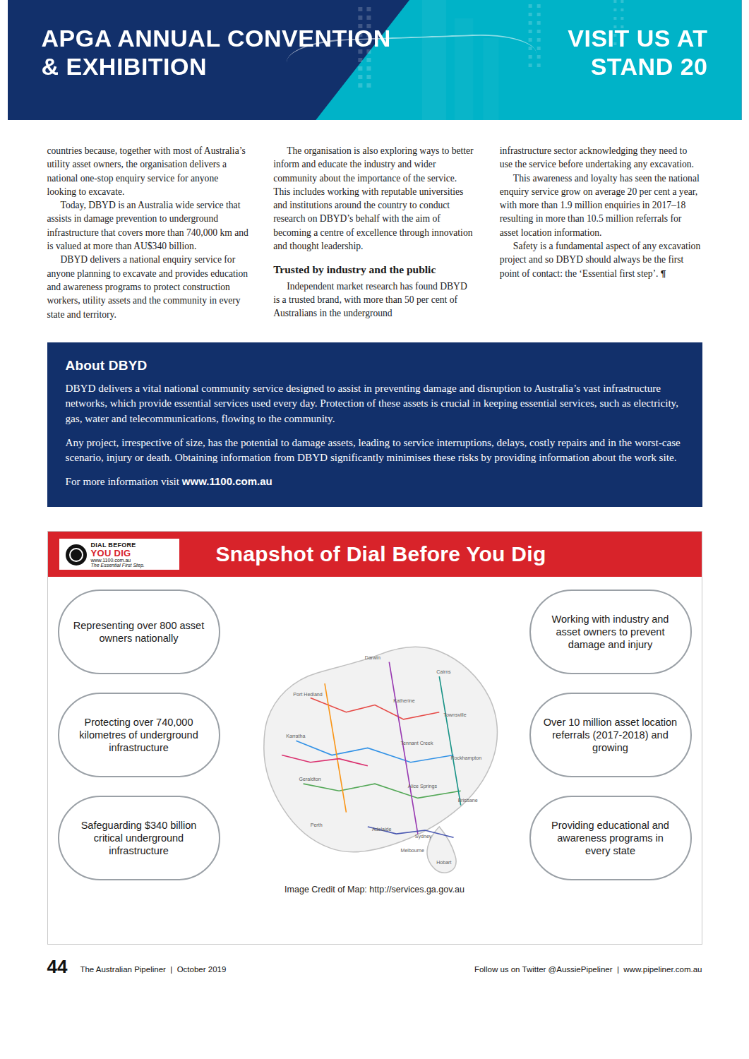APGA Annual Convention
& Exhibition
Visit us at
Stand 20
countries because, together with most of Australia’s utility asset owners, the organisation delivers a national one-stop enquiry service for anyone looking to excavate.
Today, DBYD is an Australia wide service that assists in damage prevention to underground infrastructure that covers more than 740,000 km and is valued at more than AU$340 billion.
DBYD delivers a national enquiry service for anyone planning to excavate and provides education and awareness programs to protect construction workers, utility assets and the community in every state and territory.
The organisation is also exploring ways to better inform and educate the industry and wider community about the importance of the service. This includes working with reputable universities and institutions around the country to conduct research on DBYD’s behalf with the aim of becoming a centre of excellence through innovation and thought leadership.
Trusted by industry and the public
Independent market research has found DBYD is a trusted brand, with more than 50 per cent of Australians in the underground
infrastructure sector acknowledging they need to use the service before undertaking any excavation.
This awareness and loyalty has seen the national enquiry service grow on average 20 per cent a year, with more than 1.9 million enquiries in 2017–18 resulting in more than 10.5 million referrals for asset location information.
Safety is a fundamental aspect of any excavation project and so DBYD should always be the first point of contact: the ‘Essential first step’. ¶
About DBYD
DBYD delivers a vital national community service designed to assist in preventing damage and disruption to Australia’s vast infrastructure networks, which provide essential services used every day. Protection of these assets is crucial in keeping essential services, such as electricity, gas, water and telecommunications, flowing to the community.
Any project, irrespective of size, has the potential to damage assets, leading to service interruptions, delays, costly repairs and in the worst-case scenario, injury or death. Obtaining information from DBYD significantly minimises these risks by providing information about the work site.
For more information visit www.1100.com.au
DIAL BEFORE
YOU DIG
www.1100.com.au
The Essential First Step.
Snapshot of Dial Before You Dig
Port Hedland Karratha Geraldton Perth Darwin Katherine Tennant Creek Alice Springs Cairns Townsville Rockhampton Brisbane Adelaide Sydney Melbourne Hobart
Representing over 800 asset owners nationally
Working with industry and asset owners to prevent damage and injury
Protecting over 740,000 kilometres of underground infrastructure
Over 10 million asset location referrals (2017-2018) and growing
Safeguarding $340 billion critical underground infrastructure
Providing educational and awareness programs in every state
Image Credit of Map: http://services.ga.gov.au
44
The Australian Pipeliner | October 2019 Follow us on Twitter @AussiePipeliner | www.pipeliner.com.au